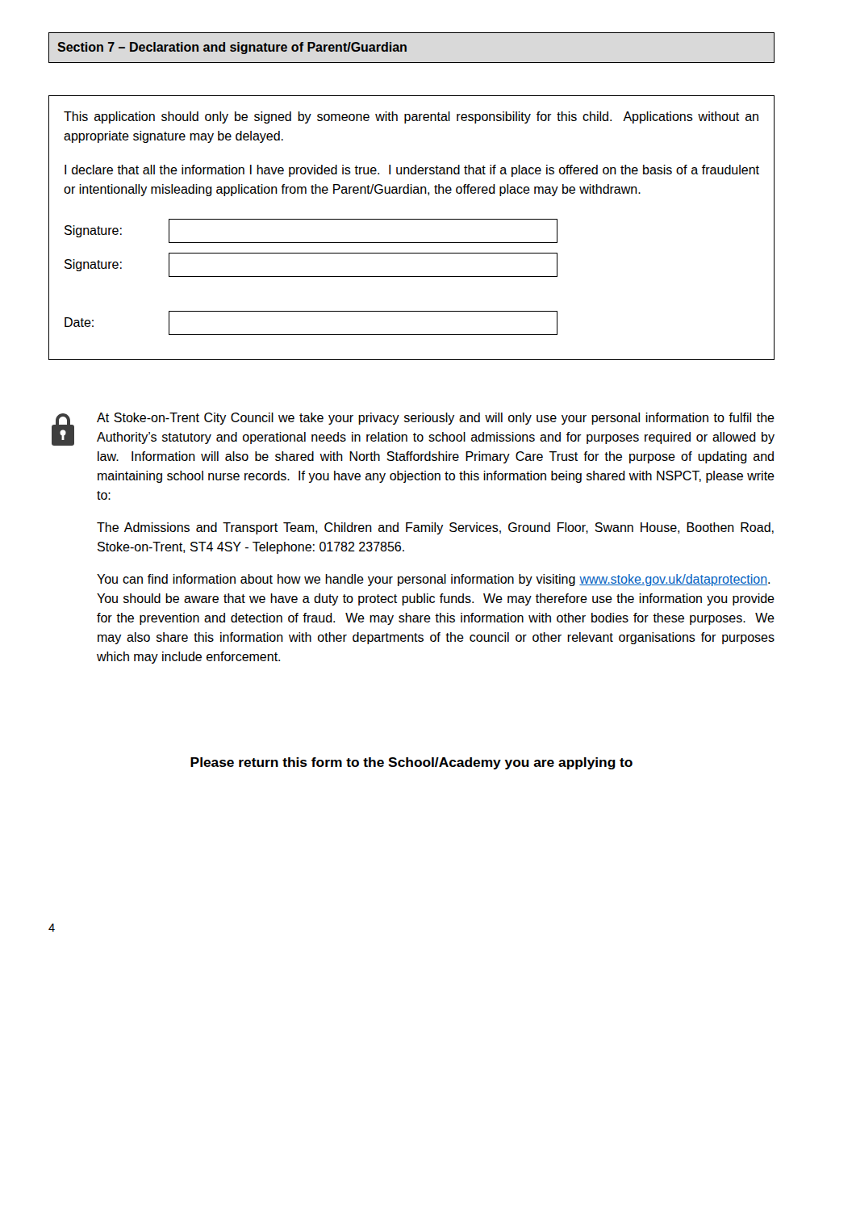Section 7 – Declaration and signature of Parent/Guardian
This application should only be signed by someone with parental responsibility for this child. Applications without an appropriate signature may be delayed.
I declare that all the information I have provided is true. I understand that if a place is offered on the basis of a fraudulent or intentionally misleading application from the Parent/Guardian, the offered place may be withdrawn.
| Signature: | |
| Signature: | |
| Date: | |
At Stoke-on-Trent City Council we take your privacy seriously and will only use your personal information to fulfil the Authority’s statutory and operational needs in relation to school admissions and for purposes required or allowed by law. Information will also be shared with North Staffordshire Primary Care Trust for the purpose of updating and maintaining school nurse records. If you have any objection to this information being shared with NSPCT, please write to:
The Admissions and Transport Team, Children and Family Services, Ground Floor, Swann House, Boothen Road, Stoke-on-Trent, ST4 4SY - Telephone: 01782 237856.
You can find information about how we handle your personal information by visiting www.stoke.gov.uk/dataprotection. You should be aware that we have a duty to protect public funds. We may therefore use the information you provide for the prevention and detection of fraud. We may share this information with other bodies for these purposes. We may also share this information with other departments of the council or other relevant organisations for purposes which may include enforcement.
Please return this form to the School/Academy you are applying to
4